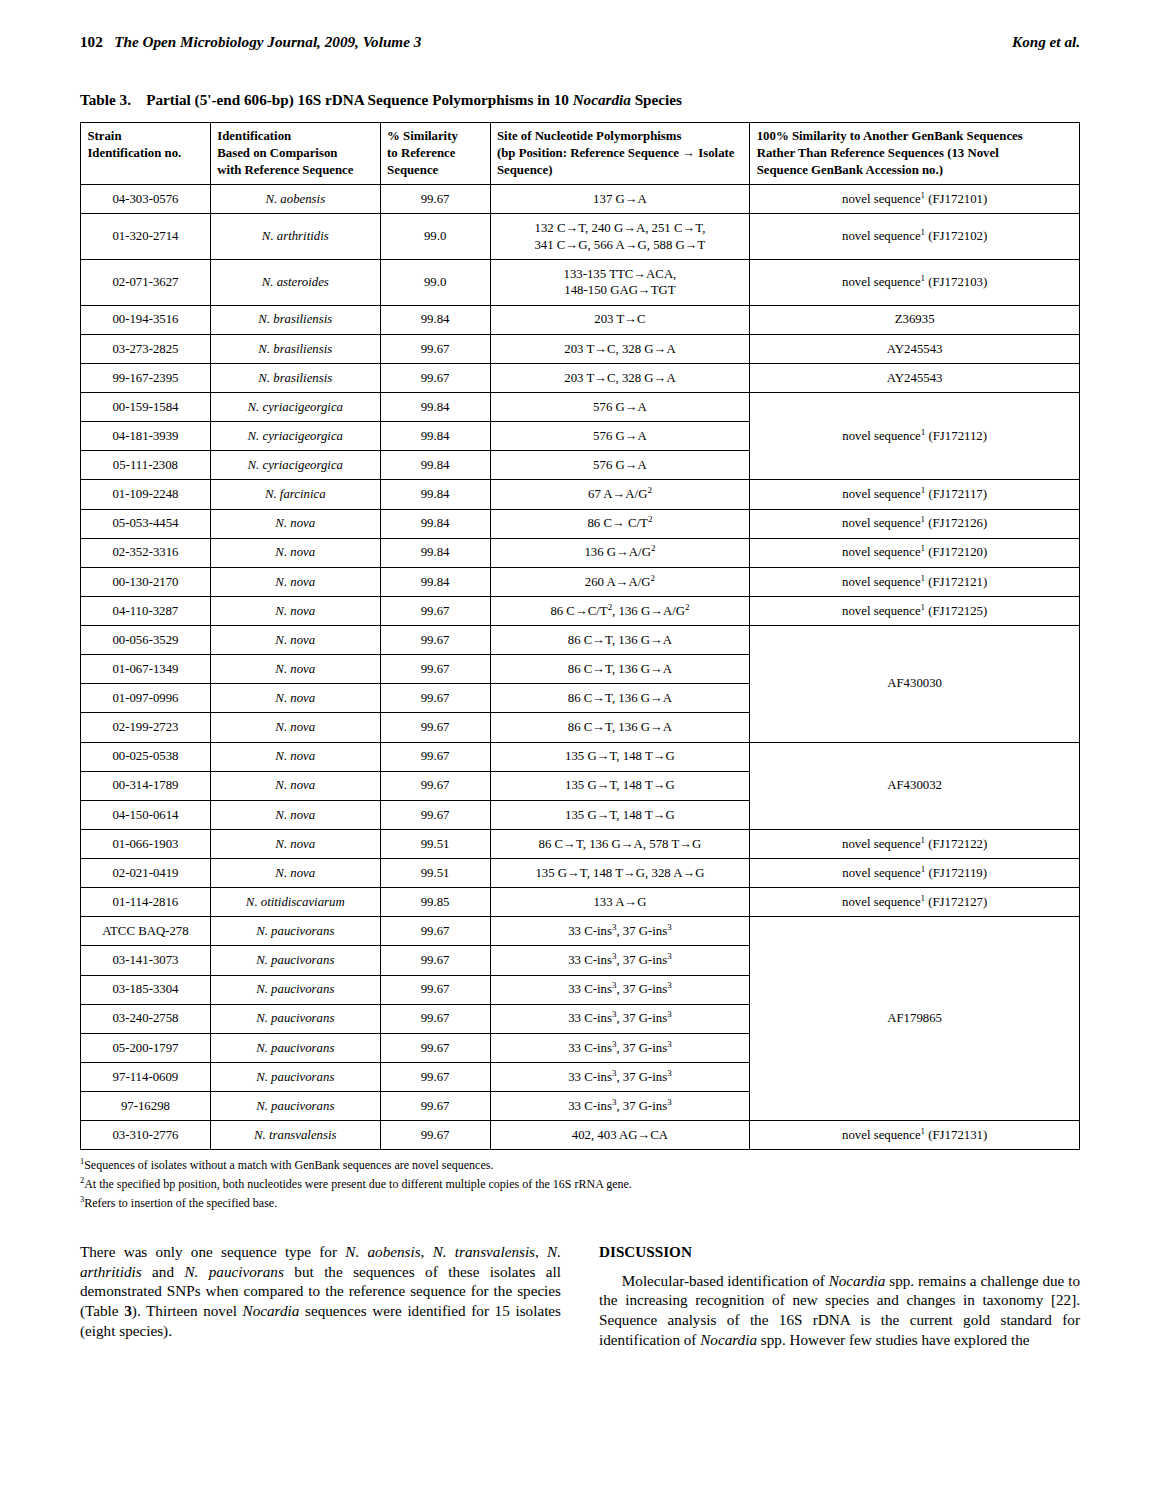102 The Open Microbiology Journal, 2009, Volume 3
Kong et al.
Table 3. Partial (5'-end 606-bp) 16S rDNA Sequence Polymorphisms in 10 Nocardia Species
| Strain Identification no. | Identification Based on Comparison with Reference Sequence | % Similarity to Reference Sequence | Site of Nucleotide Polymorphisms (bp Position: Reference Sequence → Isolate Sequence) | 100% Similarity to Another GenBank Sequences Rather Than Reference Sequences (13 Novel Sequence GenBank Accession no.) |
| --- | --- | --- | --- | --- |
| 04-303-0576 | N. aobensis | 99.67 | 137 G→A | novel sequence 1 (FJ172101) |
| 01-320-2714 | N. arthritidis | 99.0 | 132 C→T, 240 G→A, 251 C→T, 341 C→G, 566 A→G, 588 G→T | novel sequence 1 (FJ172102) |
| 02-071-3627 | N. asteroides | 99.0 | 133-135 TTC→ACA, 148-150 GAG→TGT | novel sequence 1 (FJ172103) |
| 00-194-3516 | N. brasiliensis | 99.84 | 203 T→C | Z36935 |
| 03-273-2825 | N. brasiliensis | 99.67 | 203 T→C, 328 G→A | AY245543 |
| 99-167-2395 | N. brasiliensis | 99.67 | 203 T→C, 328 G→A | AY245543 |
| 00-159-1584 | N. cyriacigeorgica | 99.84 | 576 G→A | novel sequence 1 (FJ172112) |
| 04-181-3939 | N. cyriacigeorgica | 99.84 | 576 G→A |
| 05-111-2308 | N. cyriacigeorgica | 99.84 | 576 G→A |
| 01-109-2248 | N. farcinica | 99.84 | 67 A→A/G 2 | novel sequence 1 (FJ172117) |
| 05-053-4454 | N. nova | 99.84 | 86 C→ C/T 2 | novel sequence 1 (FJ172126) |
| 02-352-3316 | N. nova | 99.84 | 136 G→A/G 2 | novel sequence 1 (FJ172120) |
| 00-130-2170 | N. nova | 99.84 | 260 A→A/G 2 | novel sequence 1 (FJ172121) |
| 04-110-3287 | N. nova | 99.67 | 86 C→C/T 2 , 136 G→A/G 2 | novel sequence 1 (FJ172125) |
| 00-056-3529 | N. nova | 99.67 | 86 C→T, 136 G→A | AF430030 |
| 01-067-1349 | N. nova | 99.67 | 86 C→T, 136 G→A |
| 01-097-0996 | N. nova | 99.67 | 86 C→T, 136 G→A |
| 02-199-2723 | N. nova | 99.67 | 86 C→T, 136 G→A |
| 00-025-0538 | N. nova | 99.67 | 135 G→T, 148 T→G | AF430032 |
| 00-314-1789 | N. nova | 99.67 | 135 G→T, 148 T→G |
| 04-150-0614 | N. nova | 99.67 | 135 G→T, 148 T→G |
| 01-066-1903 | N. nova | 99.51 | 86 C→T, 136 G→A, 578 T→G | novel sequence 1 (FJ172122) |
| 02-021-0419 | N. nova | 99.51 | 135 G→T, 148 T→G, 328 A→G | novel sequence 1 (FJ172119) |
| 01-114-2816 | N. otitidiscaviarum | 99.85 | 133 A→G | novel sequence 1 (FJ172127) |
| ATCC BAQ-278 | N. paucivorans | 99.67 | 33 C-ins 3 , 37 G-ins 3 | AF179865 |
| 03-141-3073 | N. paucivorans | 99.67 | 33 C-ins 3 , 37 G-ins 3 |
| 03-185-3304 | N. paucivorans | 99.67 | 33 C-ins 3 , 37 G-ins 3 |
| 03-240-2758 | N. paucivorans | 99.67 | 33 C-ins 3 , 37 G-ins 3 |
| 05-200-1797 | N. paucivorans | 99.67 | 33 C-ins 3 , 37 G-ins 3 |
| 97-114-0609 | N. paucivorans | 99.67 | 33 C-ins 3 , 37 G-ins 3 |
| 97-16298 | N. paucivorans | 99.67 | 33 C-ins 3 , 37 G-ins 3 |
| 03-310-2776 | N. transvalensis | 99.67 | 402, 403 AG→CA | novel sequence 1 (FJ172131) |
1Sequences of isolates without a match with GenBank sequences are novel sequences.
2At the specified bp position, both nucleotides were present due to different multiple copies of the 16S rRNA gene.
3Refers to insertion of the specified base.
There was only one sequence type for N. aobensis, N. transvalensis, N. arthritidis and N. paucivorans but the sequences of these isolates all demonstrated SNPs when compared to the reference sequence for the species (Table 3). Thirteen novel Nocardia sequences were identified for 15 isolates (eight species).
Discussion
Molecular-based identification of Nocardia spp. remains a challenge due to the increasing recognition of new species and changes in taxonomy [22]. Sequence analysis of the 16S rDNA is the current gold standard for identification of Nocardia spp. However few studies have explored the